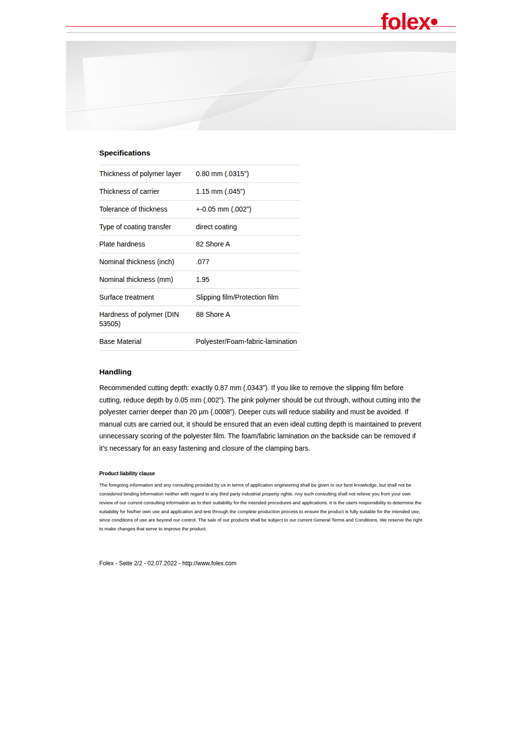folex•
Specifications
| Thickness of polymer layer | 0.80 mm (.0315") |
| Thickness of carrier | 1.15 mm (.045") |
| Tolerance of thickness | +-0.05 mm (.002") |
| Type of coating transfer | direct coating |
| Plate hardness | 82 Shore A |
| Nominal thickness (inch) | .077 |
| Nominal thickness (mm) | 1.95 |
| Surface treatment | Slipping film/Protection film |
| Hardness of polymer (DIN 53505) | 88 Shore A |
| Base Material | Polyester/Foam-fabric-lamination |
Handling
Recommended cutting depth: exactly 0.87 mm (.0343”). If you like to remove the slipping film before cutting, reduce depth by 0.05 mm (.002”). The pink polymer should be cut through, without cutting into the polyester carrier deeper than 20 µm (.0008”). Deeper cuts will reduce stability and must be avoided. If manual cuts are carried out, it should be ensured that an even ideal cutting depth is maintained to prevent unnecessary scoring of the polyester film. The foam/fabric lamination on the backside can be removed if it’s necessary for an easy fastening and closure of the clamping bars.
Product liability clause
The foregoing information and any consulting provided by us in terms of application engineering shall be given to our best knowledge, but shall not be considered binding information neither with regard to any third party industrial property rights. Any such consulting shall not relieve you from your own review of our current consulting information as to their suitability for the intended procedures and applications. It is the users responsibility to determine the suitability for his/her own use and application and test through the complete production process to ensure the product is fully suitable for the intended use, since conditions of use are beyond our control. The sale of our products shall be subject to our current General Terms and Conditions. We reserve the right to make changes that serve to improve the product.
Folex - Seite 2/2 - 02.07.2022 - http://www.folex.com